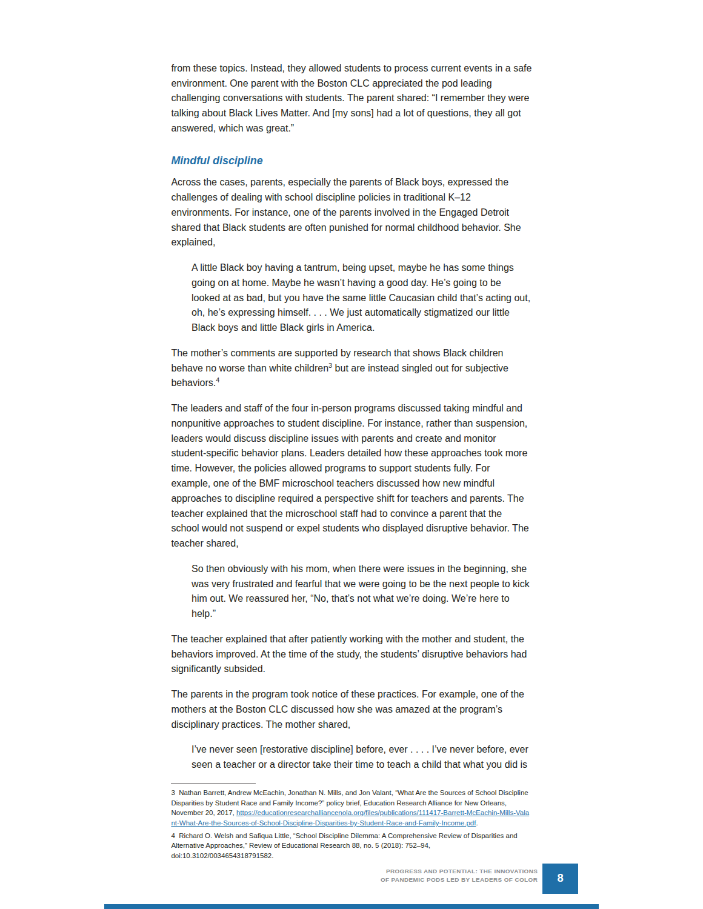from these topics. Instead, they allowed students to process current events in a safe environment. One parent with the Boston CLC appreciated the pod leading challenging conversations with students. The parent shared: “I remember they were talking about Black Lives Matter. And [my sons] had a lot of questions, they all got answered, which was great.”
Mindful discipline
Across the cases, parents, especially the parents of Black boys, expressed the challenges of dealing with school discipline policies in traditional K–12 environments. For instance, one of the parents involved in the Engaged Detroit shared that Black students are often punished for normal childhood behavior. She explained,
A little Black boy having a tantrum, being upset, maybe he has some things going on at home. Maybe he wasn’t having a good day. He’s going to be looked at as bad, but you have the same little Caucasian child that’s acting out, oh, he’s expressing himself. . . . We just automatically stigmatized our little Black boys and little Black girls in America.
The mother’s comments are supported by research that shows Black children behave no worse than white children3 but are instead singled out for subjective behaviors.4
The leaders and staff of the four in-person programs discussed taking mindful and nonpunitive approaches to student discipline. For instance, rather than suspension, leaders would discuss discipline issues with parents and create and monitor student-specific behavior plans. Leaders detailed how these approaches took more time. However, the policies allowed programs to support students fully. For example, one of the BMF microschool teachers discussed how new mindful approaches to discipline required a perspective shift for teachers and parents. The teacher explained that the microschool staff had to convince a parent that the school would not suspend or expel students who displayed disruptive behavior. The teacher shared,
So then obviously with his mom, when there were issues in the beginning, she was very frustrated and fearful that we were going to be the next people to kick him out. We reassured her, “No, that’s not what we’re doing. We’re here to help.”
The teacher explained that after patiently working with the mother and student, the behaviors improved. At the time of the study, the students’ disruptive behaviors had significantly subsided.
The parents in the program took notice of these practices. For example, one of the mothers at the Boston CLC discussed how she was amazed at the program’s disciplinary practices. The mother shared,
I’ve never seen [restorative discipline] before, ever . . . . I’ve never before, ever seen a teacher or a director take their time to teach a child that what you did is
3 Nathan Barrett, Andrew McEachin, Jonathan N. Mills, and Jon Valant, “What Are the Sources of School Discipline Disparities by Student Race and Family Income?” policy brief, Education Research Alliance for New Orleans, November 20, 2017, https://educationresearchalliancenola.org/files/publications/111417-Barrett-McEachin-Mills-Valant-What-Are-the-Sources-of-School-Discipline-Disparities-by-Student-Race-and-Family-Income.pdf.
4 Richard O. Welsh and Safiqua Little, “School Discipline Dilemma: A Comprehensive Review of Disparities and Alternative Approaches,” Review of Educational Research 88, no. 5 (2018): 752–94, doi:10.3102/0034654318791582.
Progress and Potential: The Innovations
of Pandemic Pods Led by Leaders of Color
8